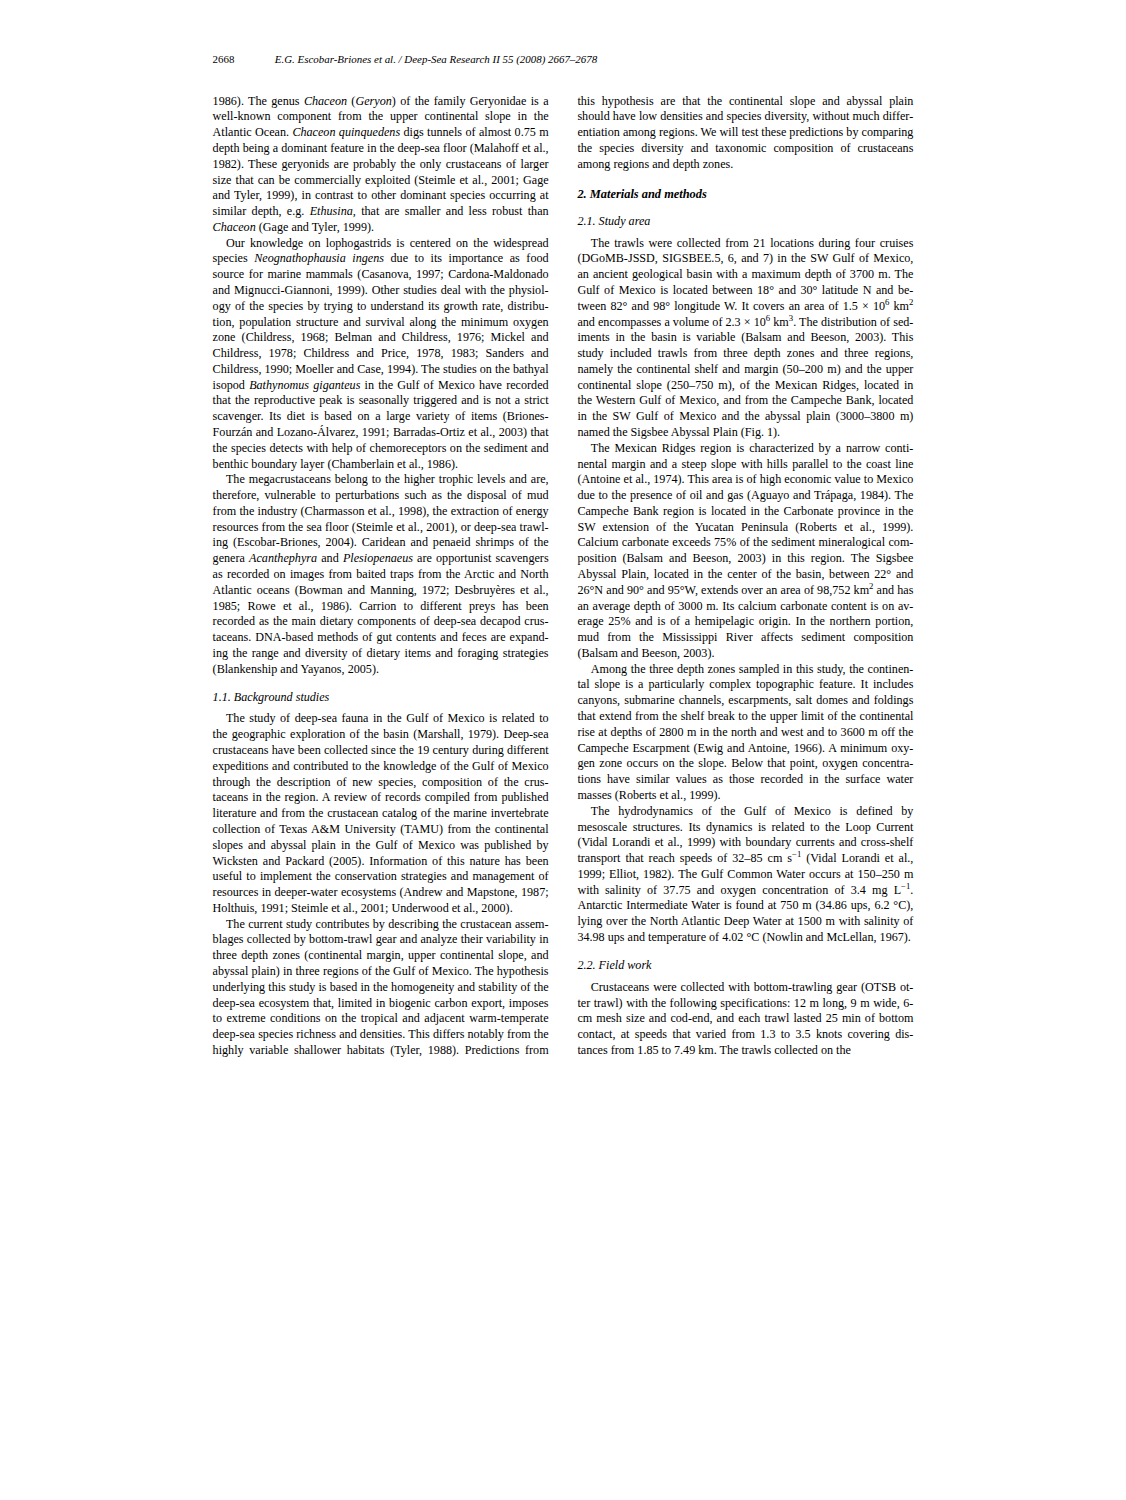2668 E.G. Escobar-Briones et al. / Deep-Sea Research II 55 (2008) 2667–2678
1986). The genus Chaceon (Geryon) of the family Geryonidae is a well-known component from the upper continental slope in the Atlantic Ocean. Chaceon quinquedens digs tunnels of almost 0.75 m depth being a dominant feature in the deep-sea floor (Malahoff et al., 1982). These geryonids are probably the only crustaceans of larger size that can be commercially exploited (Steimle et al., 2001; Gage and Tyler, 1999), in contrast to other dominant species occurring at similar depth, e.g. Ethusina, that are smaller and less robust than Chaceon (Gage and Tyler, 1999).
Our knowledge on lophogastrids is centered on the widespread species Neognathophausia ingens due to its importance as food source for marine mammals (Casanova, 1997; Cardona-Maldonado and Mignucci-Giannoni, 1999). Other studies deal with the physiology of the species by trying to understand its growth rate, distribution, population structure and survival along the minimum oxygen zone (Childress, 1968; Belman and Childress, 1976; Mickel and Childress, 1978; Childress and Price, 1978, 1983; Sanders and Childress, 1990; Moeller and Case, 1994). The studies on the bathyal isopod Bathynomus giganteus in the Gulf of Mexico have recorded that the reproductive peak is seasonally triggered and is not a strict scavenger. Its diet is based on a large variety of items (Briones-Fourzán and Lozano-Álvarez, 1991; Barradas-Ortiz et al., 2003) that the species detects with help of chemoreceptors on the sediment and benthic boundary layer (Chamberlain et al., 1986).
The megacrustaceans belong to the higher trophic levels and are, therefore, vulnerable to perturbations such as the disposal of mud from the industry (Charmasson et al., 1998), the extraction of energy resources from the sea floor (Steimle et al., 2001), or deep-sea trawling (Escobar-Briones, 2004). Caridean and penaeid shrimps of the genera Acanthephyra and Plesiopenaeus are opportunist scavengers as recorded on images from baited traps from the Arctic and North Atlantic oceans (Bowman and Manning, 1972; Desbruyères et al., 1985; Rowe et al., 1986). Carrion to different preys has been recorded as the main dietary components of deep-sea decapod crustaceans. DNA-based methods of gut contents and feces are expanding the range and diversity of dietary items and foraging strategies (Blankenship and Yayanos, 2005).
1.1. Background studies
The study of deep-sea fauna in the Gulf of Mexico is related to the geographic exploration of the basin (Marshall, 1979). Deep-sea crustaceans have been collected since the 19 century during different expeditions and contributed to the knowledge of the Gulf of Mexico through the description of new species, composition of the crustaceans in the region. A review of records compiled from published literature and from the crustacean catalog of the marine invertebrate collection of Texas A&M University (TAMU) from the continental slopes and abyssal plain in the Gulf of Mexico was published by Wicksten and Packard (2005). Information of this nature has been useful to implement the conservation strategies and management of resources in deeper-water ecosystems (Andrew and Mapstone, 1987; Holthuis, 1991; Steimle et al., 2001; Underwood et al., 2000).
The current study contributes by describing the crustacean assemblages collected by bottom-trawl gear and analyze their variability in three depth zones (continental margin, upper continental slope, and abyssal plain) in three regions of the Gulf of Mexico. The hypothesis underlying this study is based in the homogeneity and stability of the deep-sea ecosystem that, limited in biogenic carbon export, imposes to extreme conditions on the tropical and adjacent warm-temperate deep-sea species richness and densities. This differs notably from the highly variable shallower habitats (Tyler, 1988). Predictions from this hypothesis are that the continental slope and abyssal plain should have low densities and species diversity, without much differentiation among regions. We will test these predictions by comparing the species diversity and taxonomic composition of crustaceans among regions and depth zones.
2. Materials and methods
2.1. Study area
The trawls were collected from 21 locations during four cruises (DGoMB-JSSD, SIGSBEE.5, 6, and 7) in the SW Gulf of Mexico, an ancient geological basin with a maximum depth of 3700 m. The Gulf of Mexico is located between 18° and 30° latitude N and between 82° and 98° longitude W. It covers an area of 1.5 × 106 km2 and encompasses a volume of 2.3 × 106 km3. The distribution of sediments in the basin is variable (Balsam and Beeson, 2003). This study included trawls from three depth zones and three regions, namely the continental shelf and margin (50–200 m) and the upper continental slope (250–750 m), of the Mexican Ridges, located in the Western Gulf of Mexico, and from the Campeche Bank, located in the SW Gulf of Mexico and the abyssal plain (3000–3800 m) named the Sigsbee Abyssal Plain (Fig. 1).
The Mexican Ridges region is characterized by a narrow continental margin and a steep slope with hills parallel to the coast line (Antoine et al., 1974). This area is of high economic value to Mexico due to the presence of oil and gas (Aguayo and Trápaga, 1984). The Campeche Bank region is located in the Carbonate province in the SW extension of the Yucatan Peninsula (Roberts et al., 1999). Calcium carbonate exceeds 75% of the sediment mineralogical composition (Balsam and Beeson, 2003) in this region. The Sigsbee Abyssal Plain, located in the center of the basin, between 22° and 26°N and 90° and 95°W, extends over an area of 98,752 km2 and has an average depth of 3000 m. Its calcium carbonate content is on average 25% and is of a hemipelagic origin. In the northern portion, mud from the Mississippi River affects sediment composition (Balsam and Beeson, 2003).
Among the three depth zones sampled in this study, the continental slope is a particularly complex topographic feature. It includes canyons, submarine channels, escarpments, salt domes and foldings that extend from the shelf break to the upper limit of the continental rise at depths of 2800 m in the north and west and to 3600 m off the Campeche Escarpment (Ewig and Antoine, 1966). A minimum oxygen zone occurs on the slope. Below that point, oxygen concentrations have similar values as those recorded in the surface water masses (Roberts et al., 1999).
The hydrodynamics of the Gulf of Mexico is defined by mesoscale structures. Its dynamics is related to the Loop Current (Vidal Lorandi et al., 1999) with boundary currents and cross-shelf transport that reach speeds of 32–85 cm s−1 (Vidal Lorandi et al., 1999; Elliot, 1982). The Gulf Common Water occurs at 150–250 m with salinity of 37.75 and oxygen concentration of 3.4 mg L−1. Antarctic Intermediate Water is found at 750 m (34.86 ups, 6.2 °C), lying over the North Atlantic Deep Water at 1500 m with salinity of 34.98 ups and temperature of 4.02 °C (Nowlin and McLellan, 1967).
2.2. Field work
Crustaceans were collected with bottom-trawling gear (OTSB otter trawl) with the following specifications: 12 m long, 9 m wide, 6-cm mesh size and cod-end, and each trawl lasted 25 min of bottom contact, at speeds that varied from 1.3 to 3.5 knots covering distances from 1.85 to 7.49 km. The trawls collected on the